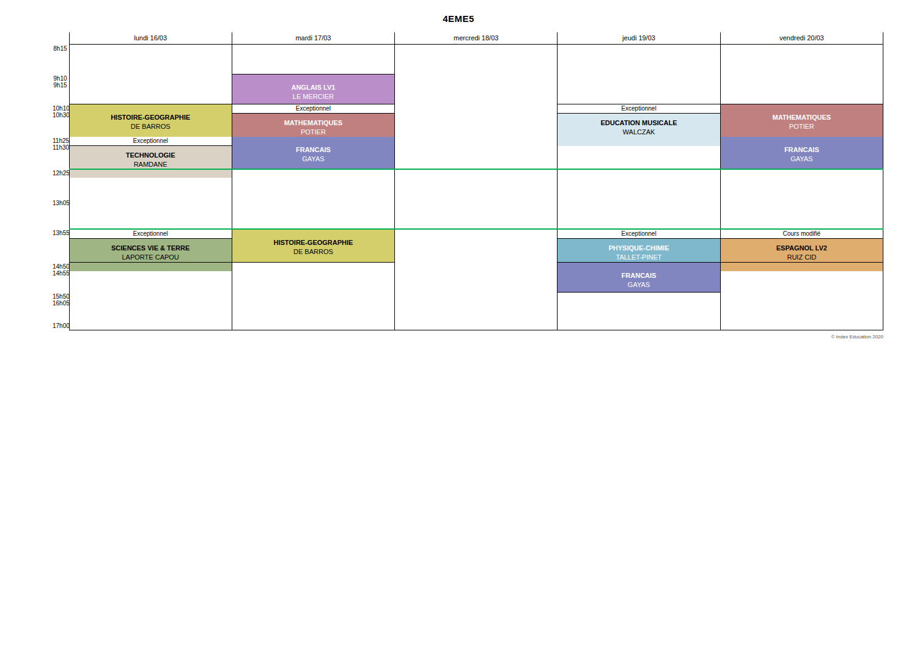4EME5
| | lundi 16/03 | mardi 17/03 | mercredi 18/03 | jeudi 19/03 | vendredi 20/03 |
| --- | --- | --- | --- | --- | --- |
| 8h15 | | | | | |
| 9h10 9h15 | | ANGLAIS LV1 LE MERCIER | | | |
| 10h10 10h30 | HISTOIRE-GEOGRAPHIE DE BARROS | Exceptionnel MATHEMATIQUES POTIER | | Exceptionnel EDUCATION MUSICALE WALCZAK | MATHEMATIQUES POTIER |
| 11h25 11h30 | Exceptionnel TECHNOLOGIE RAMDANE | FRANCAIS GAYAS | | | FRANCAIS GAYAS |
| 12h25 | | | | | |
| 13h05 | | | | | |
| 13h55 | Exceptionnel SCIENCES VIE & TERRE LAPORTE CAPOU | HISTOIRE-GEOGRAPHIE DE BARROS | | Exceptionnel PHYSIQUE-CHIMIE TALLET-PINET | Cours modifié ESPAGNOL LV2 RUIZ CID |
| 14h50 14h55 | | | | FRANCAIS GAYAS | |
| 15h50 16h05 | | | | | |
| 17h00 | | | | | |
© Index Education 2020